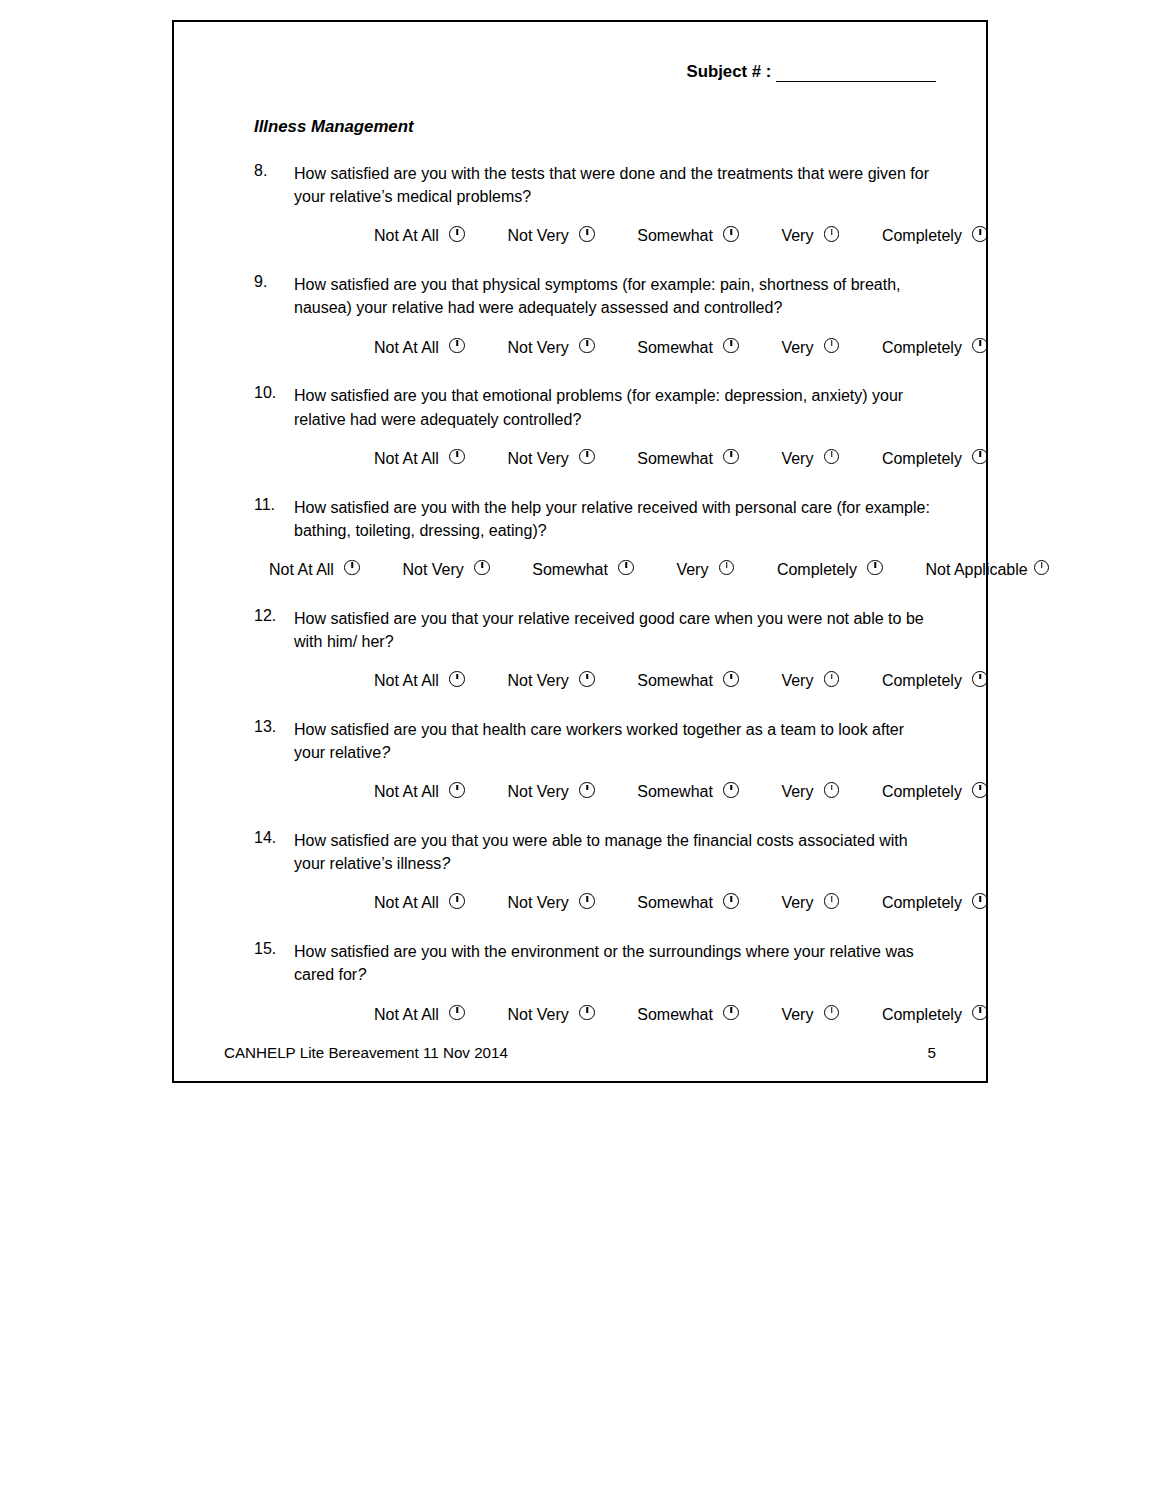Subject # :
Illness Management
8.
How satisfied are you with the tests that were done and the treatments that were given for your relative’s medical problems?
Not At All Not Very Somewhat Very Completely
9.
How satisfied are you that physical symptoms (for example: pain, shortness of breath, nausea) your relative had were adequately assessed and controlled?
Not At All Not Very Somewhat Very Completely
10.
How satisfied are you that emotional problems (for example: depression, anxiety) your relative had were adequately controlled?
Not At All Not Very Somewhat Very Completely
11.
How satisfied are you with the help your relative received with personal care (for example: bathing, toileting, dressing, eating)?
Not At All Not Very Somewhat Very Completely Not Applicable
12.
How satisfied are you that your relative received good care when you were not able to be with him/ her?
Not At All Not Very Somewhat Very Completely
13.
How satisfied are you that health care workers worked together as a team to look after your relative?
Not At All Not Very Somewhat Very Completely
14.
How satisfied are you that you were able to manage the financial costs associated with your relative’s illness?
Not At All Not Very Somewhat Very Completely
15.
How satisfied are you with the environment or the surroundings where your relative was cared for?
Not At All Not Very Somewhat Very Completely
CANHELP Lite Bereavement 11 Nov 2014 5